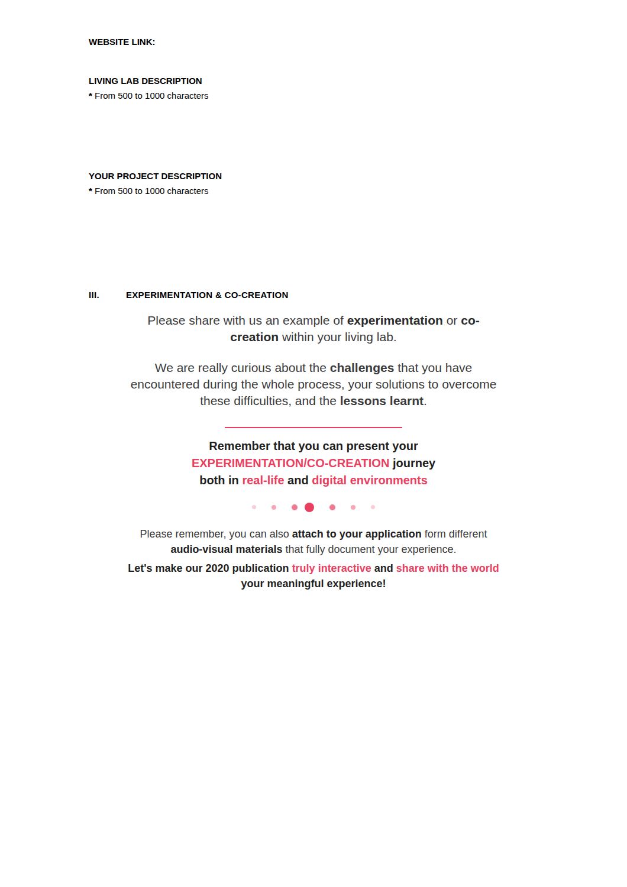WEBSITE LINK:
LIVING LAB DESCRIPTION
* From 500 to 1000 characters
YOUR PROJECT DESCRIPTION
* From 500 to 1000 characters
III. EXPERIMENTATION & CO-CREATION
Please share with us an example of experimentation or co-creation within your living lab.
We are really curious about the challenges that you have encountered during the whole process, your solutions to overcome these difficulties, and the lessons learnt.
Remember that you can present your
EXPERIMENTATION/CO-CREATION journey
both in real-life and digital environments
Please remember, you can also attach to your application form different audio-visual materials that fully document your experience.
Let's make our 2020 publication truly interactive and share with the world your meaningful experience!